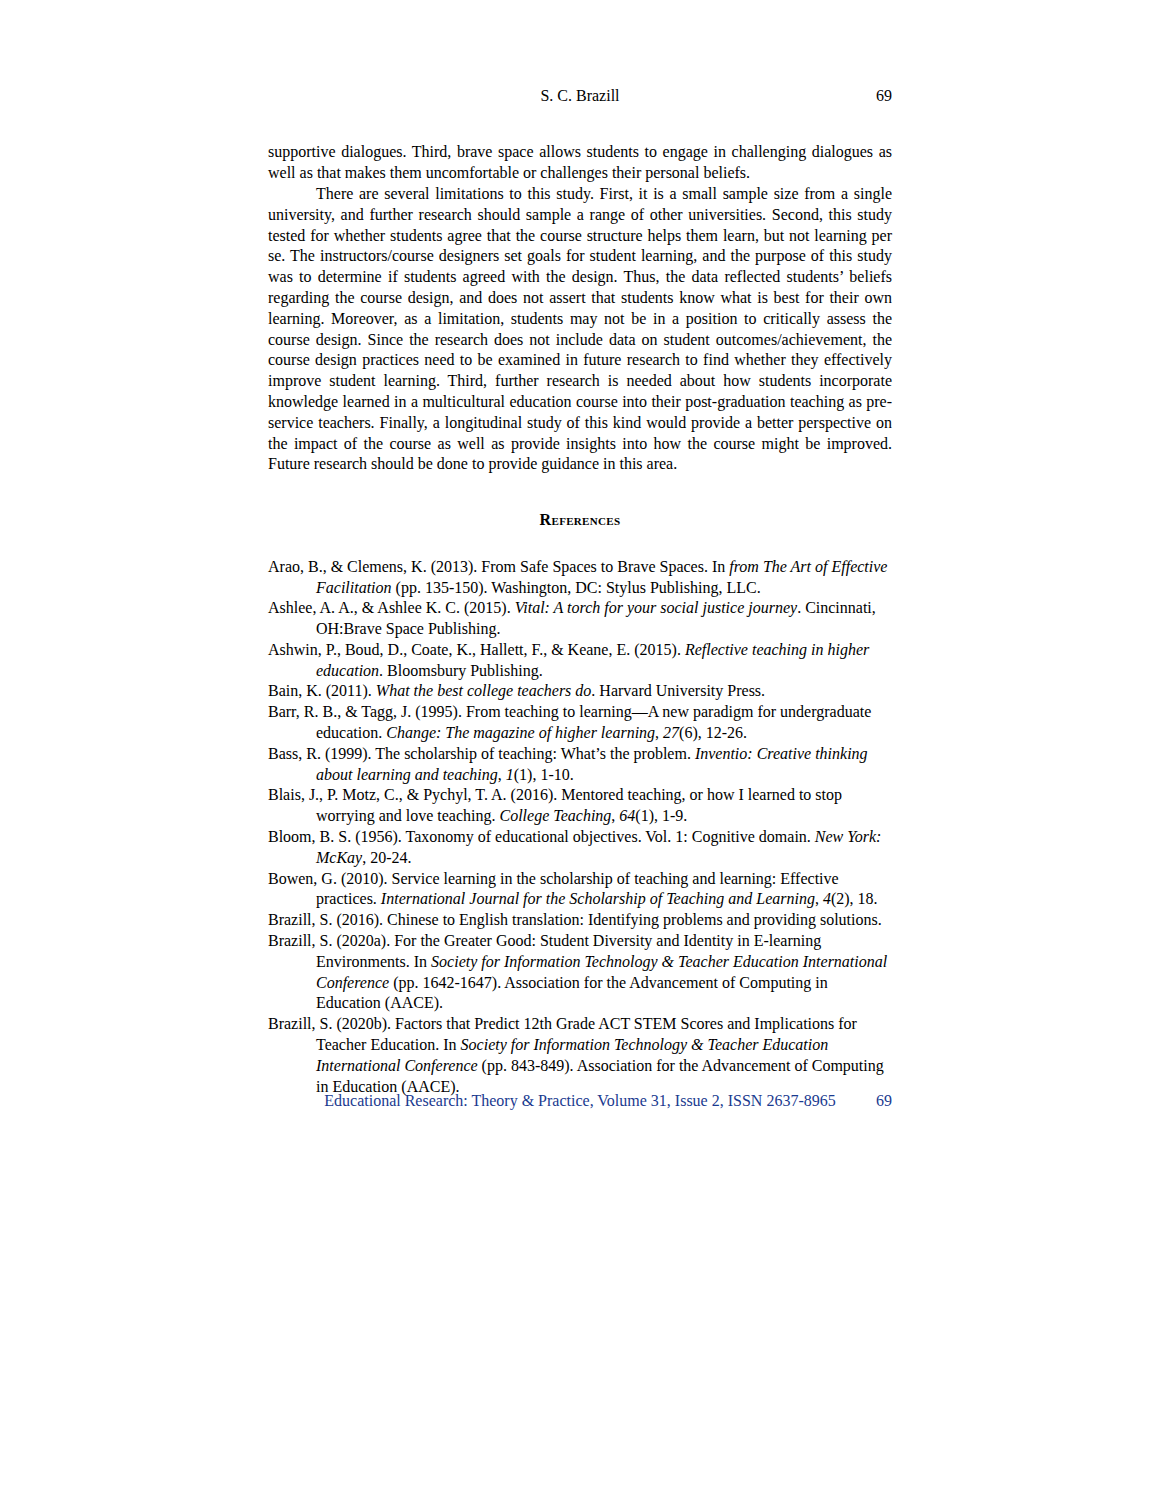S. C. Brazill
69
supportive dialogues. Third, brave space allows students to engage in challenging dialogues as well as that makes them uncomfortable or challenges their personal beliefs.
There are several limitations to this study. First, it is a small sample size from a single university, and further research should sample a range of other universities. Second, this study tested for whether students agree that the course structure helps them learn, but not learning per se. The instructors/course designers set goals for student learning, and the purpose of this study was to determine if students agreed with the design. Thus, the data reflected students’ beliefs regarding the course design, and does not assert that students know what is best for their own learning. Moreover, as a limitation, students may not be in a position to critically assess the course design. Since the research does not include data on student outcomes/achievement, the course design practices need to be examined in future research to find whether they effectively improve student learning. Third, further research is needed about how students incorporate knowledge learned in a multicultural education course into their post-graduation teaching as pre-service teachers. Finally, a longitudinal study of this kind would provide a better perspective on the impact of the course as well as provide insights into how the course might be improved. Future research should be done to provide guidance in this area.
References
Arao, B., & Clemens, K. (2013). From Safe Spaces to Brave Spaces. In from The Art of Effective Facilitation (pp. 135-150). Washington, DC: Stylus Publishing, LLC.
Ashlee, A. A., & Ashlee K. C. (2015). Vital: A torch for your social justice journey. Cincinnati, OH:Brave Space Publishing.
Ashwin, P., Boud, D., Coate, K., Hallett, F., & Keane, E. (2015). Reflective teaching in higher education. Bloomsbury Publishing.
Bain, K. (2011). What the best college teachers do. Harvard University Press.
Barr, R. B., & Tagg, J. (1995). From teaching to learning—A new paradigm for undergraduate education. Change: The magazine of higher learning, 27(6), 12-26.
Bass, R. (1999). The scholarship of teaching: What’s the problem. Inventio: Creative thinking about learning and teaching, 1(1), 1-10.
Blais, J., P. Motz, C., & Pychyl, T. A. (2016). Mentored teaching, or how I learned to stop worrying and love teaching. College Teaching, 64(1), 1-9.
Bloom, B. S. (1956). Taxonomy of educational objectives. Vol. 1: Cognitive domain. New York: McKay, 20-24.
Bowen, G. (2010). Service learning in the scholarship of teaching and learning: Effective practices. International Journal for the Scholarship of Teaching and Learning, 4(2), 18.
Brazill, S. (2016). Chinese to English translation: Identifying problems and providing solutions.
Brazill, S. (2020a). For the Greater Good: Student Diversity and Identity in E-learning Environments. In Society for Information Technology & Teacher Education International Conference (pp. 1642-1647). Association for the Advancement of Computing in Education (AACE).
Brazill, S. (2020b). Factors that Predict 12th Grade ACT STEM Scores and Implications for Teacher Education. In Society for Information Technology & Teacher Education International Conference (pp. 843-849). Association for the Advancement of Computing in Education (AACE).
Educational Research: Theory & Practice, Volume 31, Issue 2, ISSN 2637-8965
69